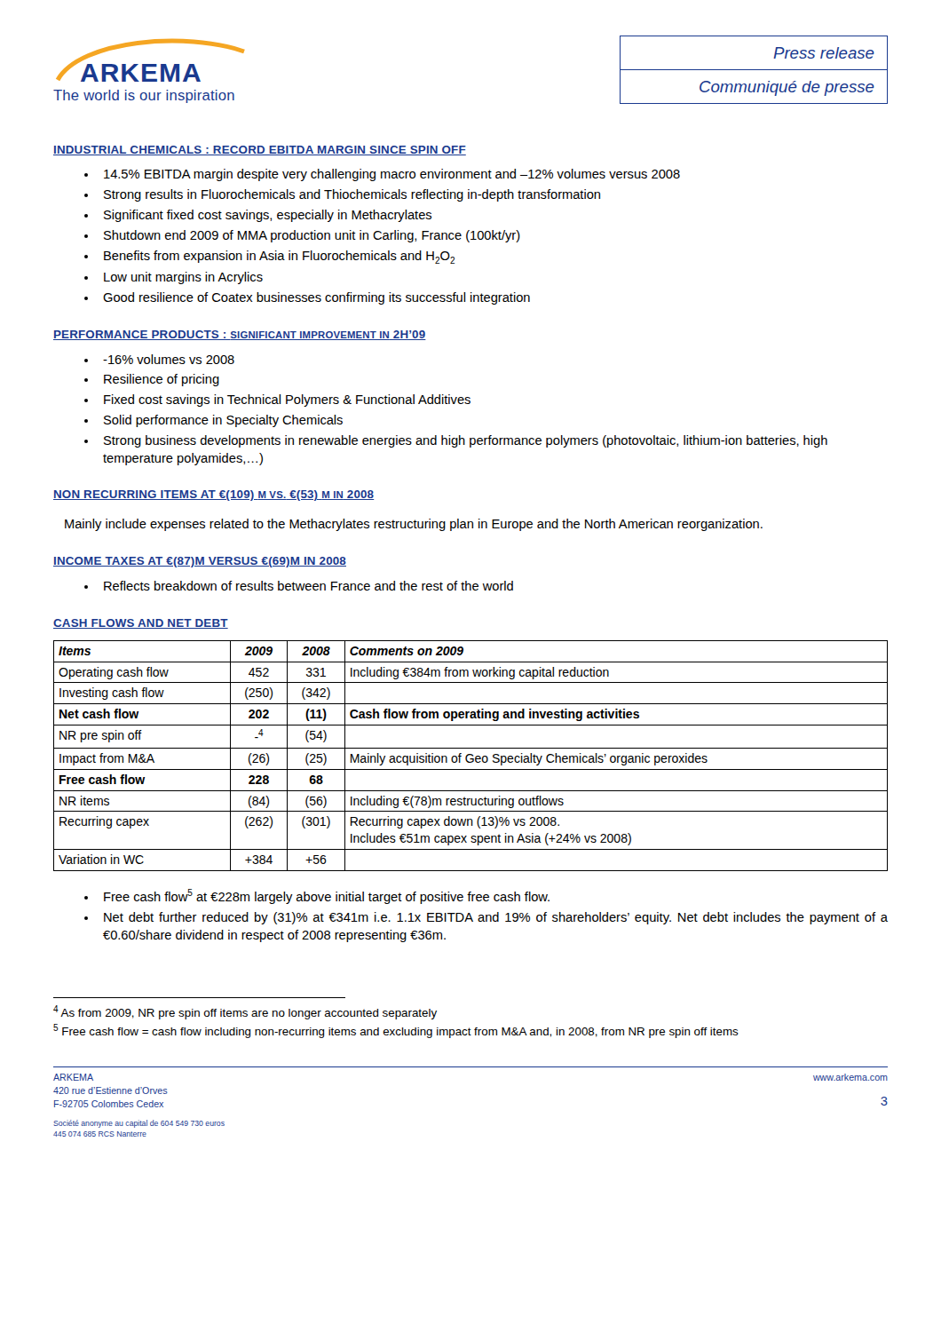ARKEMA
The world is our inspiration
Press release
Communiqué de presse
Industrial chemicals : Record EBITDA margin since spin off
14.5% EBITDA margin despite very challenging macro environment and –12% volumes versus 2008
Strong results in Fluorochemicals and Thiochemicals reflecting in-depth transformation
Significant fixed cost savings, especially in Methacrylates
Shutdown end 2009 of MMA production unit in Carling, France (100kt/yr)
Benefits from expansion in Asia in Fluorochemicals and H2O2
Low unit margins in Acrylics
Good resilience of Coatex businesses confirming its successful integration
Performance Products : Significant improvement in 2H’09
-16% volumes vs 2008
Resilience of pricing
Fixed cost savings in Technical Polymers & Functional Additives
Solid performance in Specialty Chemicals
Strong business developments in renewable energies and high performance polymers (photovoltaic, lithium-ion batteries, high temperature polyamides,…)
Non recurring items at €(109) m vs. €(53) m in 2008
Mainly include expenses related to the Methacrylates restructuring plan in Europe and the North American reorganization.
Income taxes at €(87)m versus €(69)m in 2008
Reflects breakdown of results between France and the rest of the world
Cash flows and net debt
| Items | 2009 | 2008 | Comments on 2009 |
| --- | --- | --- | --- |
| Operating cash flow | 452 | 331 | Including €384m from working capital reduction |
| Investing cash flow | (250) | (342) | |
| Net cash flow | 202 | (11) | Cash flow from operating and investing activities |
| NR pre spin off | - 4 | (54) | |
| Impact from M&A | (26) | (25) | Mainly acquisition of Geo Specialty Chemicals’ organic peroxides |
| Free cash flow | 228 | 68 | |
| NR items | (84) | (56) | Including €(78)m restructuring outflows |
| Recurring capex | (262) | (301) | Recurring capex down (13)% vs 2008. Includes €51m capex spent in Asia (+24% vs 2008) |
| Variation in WC | +384 | +56 | |
Free cash flow5 at €228m largely above initial target of positive free cash flow.
Net debt further reduced by (31)% at €341m i.e. 1.1x EBITDA and 19% of shareholders’ equity. Net debt includes the payment of a €0.60/share dividend in respect of 2008 representing €36m.
4 As from 2009, NR pre spin off items are no longer accounted separately
5 Free cash flow = cash flow including non-recurring items and excluding impact from M&A and, in 2008, from NR pre spin off items
ARKEMA
420 rue d’Estienne d’Orves
F-92705 Colombes Cedex
Société anonyme au capital de 604 549 730 euros
445 074 685 RCS Nanterre
www.arkema.com
3